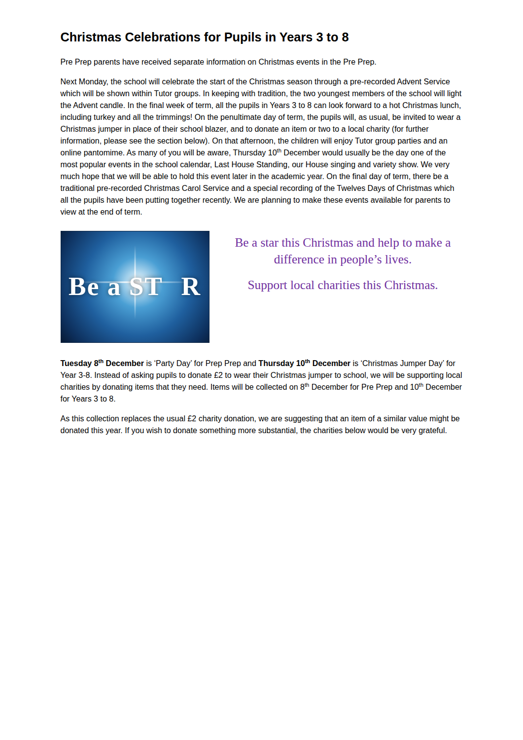Christmas Celebrations for Pupils in Years 3 to 8
Pre Prep parents have received separate information on Christmas events in the Pre Prep.
Next Monday, the school will celebrate the start of the Christmas season through a pre-recorded Advent Service which will be shown within Tutor groups. In keeping with tradition, the two youngest members of the school will light the Advent candle. In the final week of term, all the pupils in Years 3 to 8 can look forward to a hot Christmas lunch, including turkey and all the trimmings! On the penultimate day of term, the pupils will, as usual, be invited to wear a Christmas jumper in place of their school blazer, and to donate an item or two to a local charity (for further information, please see the section below). On that afternoon, the children will enjoy Tutor group parties and an online pantomime. As many of you will be aware, Thursday 10th December would usually be the day one of the most popular events in the school calendar, Last House Standing, our House singing and variety show. We very much hope that we will be able to hold this event later in the academic year. On the final day of term, there be a traditional pre-recorded Christmas Carol Service and a special recording of the Twelves Days of Christmas which all the pupils have been putting together recently. We are planning to make these events available for parents to view at the end of term.
Be a STAR
Be a star this Christmas and help to make a difference in people’s lives.
Support local charities this Christmas.
Tuesday 8th December is ‘Party Day’ for Prep Prep and Thursday 10th December is ‘Christmas Jumper Day’ for Year 3-8. Instead of asking pupils to donate £2 to wear their Christmas jumper to school, we will be supporting local charities by donating items that they need. Items will be collected on 8th December for Pre Prep and 10th December for Years 3 to 8.
As this collection replaces the usual £2 charity donation, we are suggesting that an item of a similar value might be donated this year. If you wish to donate something more substantial, the charities below would be very grateful.